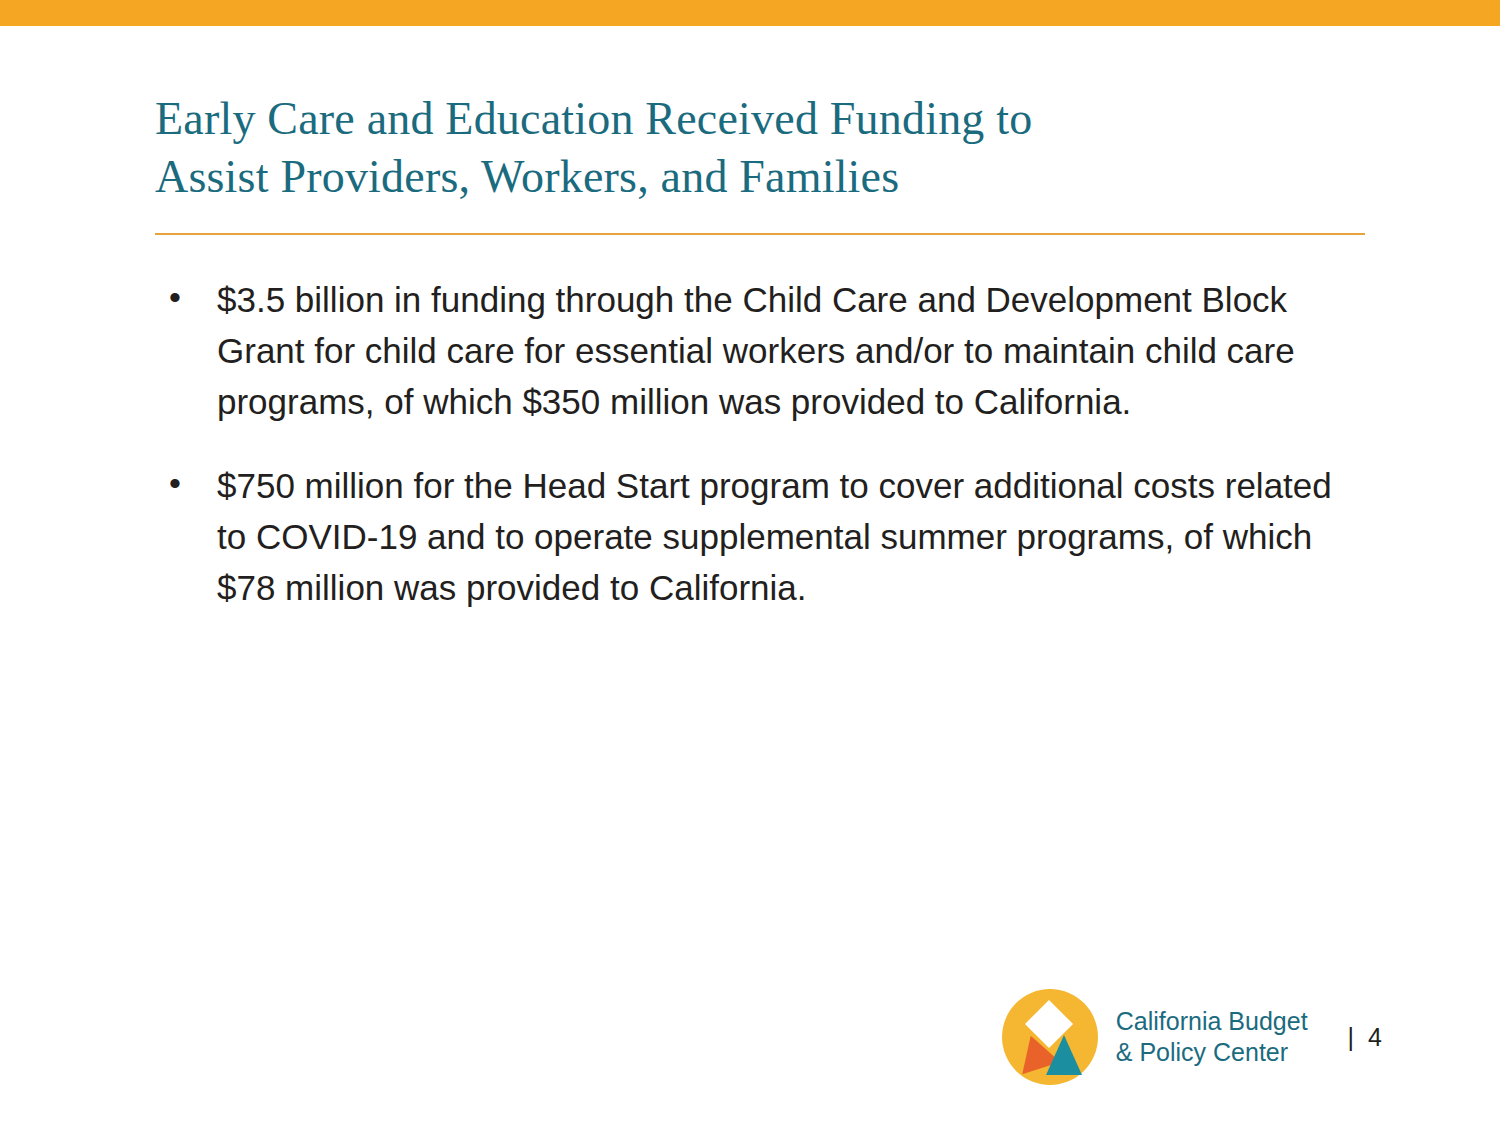Early Care and Education Received Funding to
Assist Providers, Workers, and Families
$3.5 billion in funding through the Child Care and Development Block Grant for child care for essential workers and/or to maintain child care programs, of which $350 million was provided to California.
$750 million for the Head Start program to cover additional costs related to COVID-19 and to operate supplemental summer programs, of which $78 million was provided to California.
California Budget
& Policy Center
|4